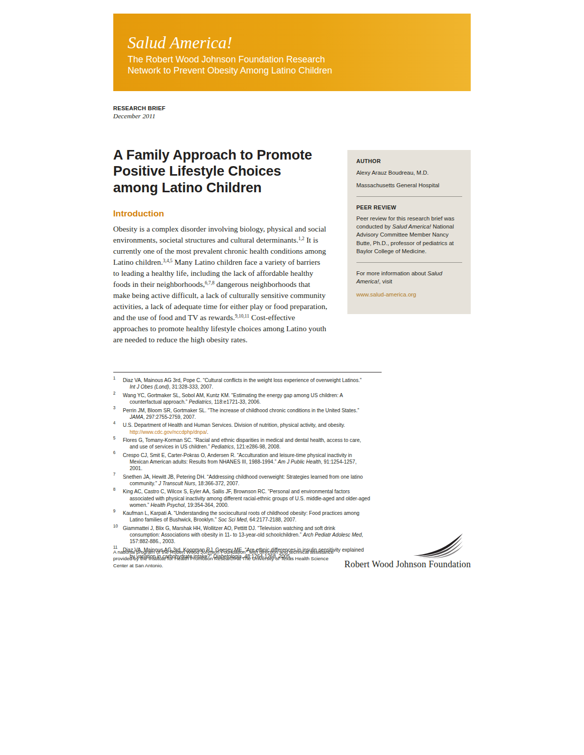Salud America!
The Robert Wood Johnson Foundation Research
Network to Prevent Obesity Among Latino Children
RESEARCH BRIEF
December 2011
A Family Approach to Promote Positive Lifestyle Choices among Latino Children
Introduction
Obesity is a complex disorder involving biology, physical and social environments, societal structures and cultural determinants.1,2 It is currently one of the most prevalent chronic health conditions among Latino children.3,4,5 Many Latino children face a variety of barriers to leading a healthy life, including the lack of affordable healthy foods in their neighborhoods,6,7,8 dangerous neighborhoods that make being active difficult, a lack of culturally sensitive community activities, a lack of adequate time for either play or food preparation, and the use of food and TV as rewards.9,10,11 Cost-effective approaches to promote healthy lifestyle choices among Latino youth are needed to reduce the high obesity rates.
AUTHOR
Alexy Arauz Boudreau, M.D.
Massachusetts General Hospital
PEER REVIEW
Peer review for this research brief was conducted by Salud America! National Advisory Committee Member Nancy Butte, Ph.D., professor of pediatrics at Baylor College of Medicine.
For more information about Salud America!, visit
www.salud-america.org
Diaz VA, Mainous AG 3rd, Pope C. “Cultural conflicts in the weight loss experience of overweight Latinos.”Int J Obes (Lond), 31:328-333, 2007.
Wang YC, Gortmaker SL, Sobol AM, Kuntz KM. “Estimating the energy gap among US children: Acounterfactual approach.” Pediatrics, 118:e1721-33, 2006.
Perrin JM, Bloom SR, Gortmaker SL. “The increase of childhood chronic conditions in the United States.”JAMA, 297:2755-2759, 2007.
U.S. Department of Health and Human Services. Division of nutrition, physical activity, and obesity.http://www.cdc.gov/nccdphp/dnpa/.
Flores G, Tomany-Korman SC. “Racial and ethnic disparities in medical and dental health, access to care,and use of services in US children.” Pediatrics, 121:e286-98, 2008.
Crespo CJ, Smit E, Carter-Pokras O, Andersen R. “Acculturation and leisure-time physical inactivity inMexican American adults: Results from NHANES III, 1988-1994.” Am J Public Health, 91:1254-1257, 2001.
Snethen JA, Hewitt JB, Petering DH. “Addressing childhood overweight: Strategies learned from one latinocommunity.” J Transcult Nurs, 18:366-372, 2007.
King AC, Castro C, Wilcox S, Eyler AA, Sallis JF, Brownson RC. “Personal and environmental factorsassociated with physical inactivity among different racial-ethnic groups of U.S. middle-aged and older-aged women.” Health Psychol, 19:354-364, 2000.
Kaufman L, Karpati A. “Understanding the sociocultural roots of childhood obesity: Food practices amongLatino families of Bushwick, Brooklyn.” Soc Sci Med, 64:2177-2188, 2007.
Giammattei J, Blix G, Marshak HH, Wollitzer AO, Pettitt DJ. “Television watching and soft drinkconsumption: Associations with obesity in 11- to 13-year-old schoolchildren.” Arch Pediatr Adolesc Med, 157:882-886., 2003.
Diaz VA, Mainous AG,3rd, Koopman RJ, Geesey ME. “Are ethnic differences in insulin sensitivity explainedby variation in carbohydrate intake?” Diabetologia, 48:1264-1268, 2005.
A national program of the Robert Wood Johnson Foundation® with direction and technical assistance provided by the Institute for Health Promotion Research at The University of Texas Health Science Center at San Antonio.
Robert Wood Johnson Foundation